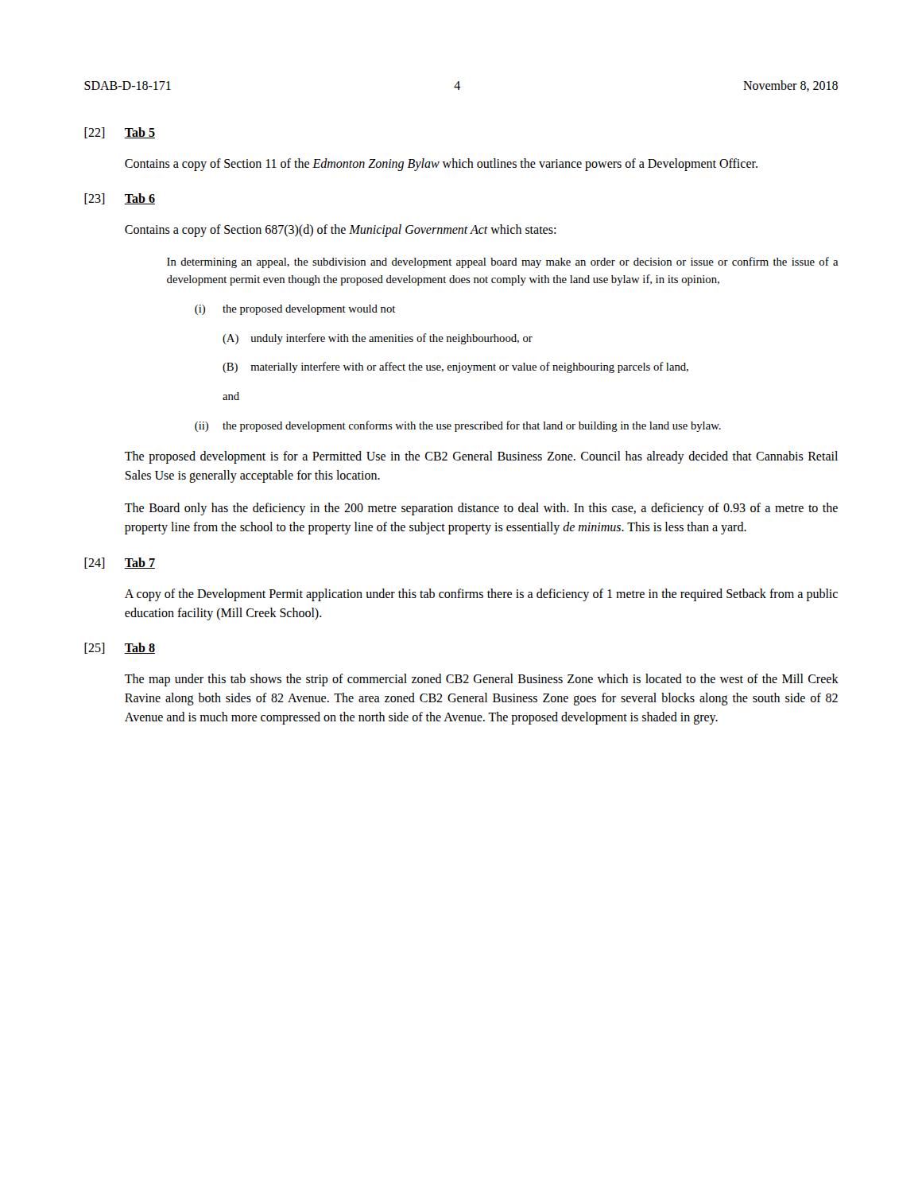SDAB-D-18-171 4 November 8, 2018
[22]
Tab 5
Contains a copy of Section 11 of the Edmonton Zoning Bylaw which outlines the variance powers of a Development Officer.
[23]
Tab 6
Contains a copy of Section 687(3)(d) of the Municipal Government Act which states:
In determining an appeal, the subdivision and development appeal board may make an order or decision or issue or confirm the issue of a development permit even though the proposed development does not comply with the land use bylaw if, in its opinion,
(i)
the proposed development would not
(A)
unduly interfere with the amenities of the neighbourhood, or
(B)
materially interfere with or affect the use, enjoyment or value of neighbouring parcels of land,
and
(ii)
the proposed development conforms with the use prescribed for that land or building in the land use bylaw.
The proposed development is for a Permitted Use in the CB2 General Business Zone. Council has already decided that Cannabis Retail Sales Use is generally acceptable for this location.
The Board only has the deficiency in the 200 metre separation distance to deal with. In this case, a deficiency of 0.93 of a metre to the property line from the school to the property line of the subject property is essentially de minimus. This is less than a yard.
[24]
Tab 7
A copy of the Development Permit application under this tab confirms there is a deficiency of 1 metre in the required Setback from a public education facility (Mill Creek School).
[25]
Tab 8
The map under this tab shows the strip of commercial zoned CB2 General Business Zone which is located to the west of the Mill Creek Ravine along both sides of 82 Avenue. The area zoned CB2 General Business Zone goes for several blocks along the south side of 82 Avenue and is much more compressed on the north side of the Avenue. The proposed development is shaded in grey.